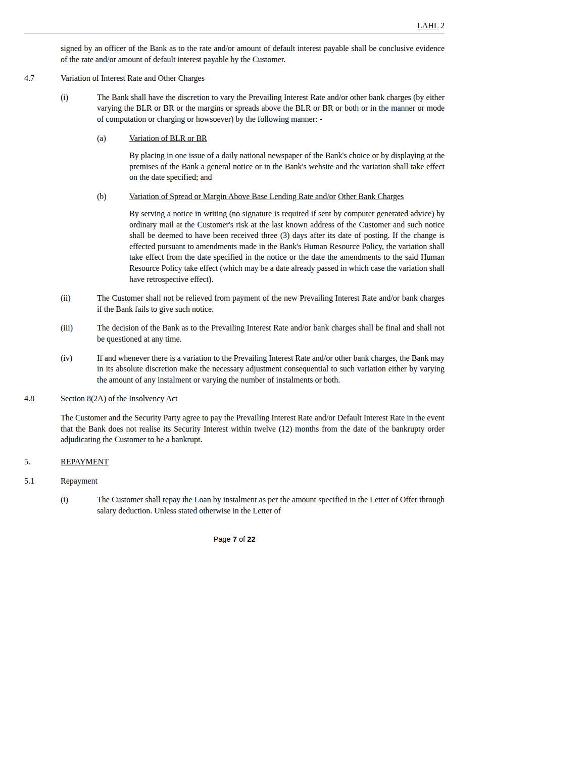LAHL 2
signed by an officer of the Bank as to the rate and/or amount of default interest payable shall be conclusive evidence of the rate and/or amount of default interest payable by the Customer.
4.7
Variation of Interest Rate and Other Charges
(i)
The Bank shall have the discretion to vary the Prevailing Interest Rate and/or other bank charges (by either varying the BLR or BR or the margins or spreads above the BLR or BR or both or in the manner or mode of computation or charging or howsoever) by the following manner: -
(a)
Variation of BLR or BR
By placing in one issue of a daily national newspaper of the Bank's choice or by displaying at the premises of the Bank a general notice or in the Bank's website and the variation shall take effect on the date specified; and
(b)
Variation of Spread or Margin Above Base Lending Rate and/or Other Bank Charges
By serving a notice in writing (no signature is required if sent by computer generated advice) by ordinary mail at the Customer's risk at the last known address of the Customer and such notice shall be deemed to have been received three (3) days after its date of posting. If the change is effected pursuant to amendments made in the Bank's Human Resource Policy, the variation shall take effect from the date specified in the notice or the date the amendments to the said Human Resource Policy take effect (which may be a date already passed in which case the variation shall have retrospective effect).
(ii)
The Customer shall not be relieved from payment of the new Prevailing Interest Rate and/or bank charges if the Bank fails to give such notice.
(iii)
The decision of the Bank as to the Prevailing Interest Rate and/or bank charges shall be final and shall not be questioned at any time.
(iv)
If and whenever there is a variation to the Prevailing Interest Rate and/or other bank charges, the Bank may in its absolute discretion make the necessary adjustment consequential to such variation either by varying the amount of any instalment or varying the number of instalments or both.
4.8
Section 8(2A) of the Insolvency Act
The Customer and the Security Party agree to pay the Prevailing Interest Rate and/or Default Interest Rate in the event that the Bank does not realise its Security Interest within twelve (12) months from the date of the bankrupty order adjudicating the Customer to be a bankrupt.
5. REPAYMENT
5.1
Repayment
(i)
The Customer shall repay the Loan by instalment as per the amount specified in the Letter of Offer through salary deduction. Unless stated otherwise in the Letter of
Page 7 of 22